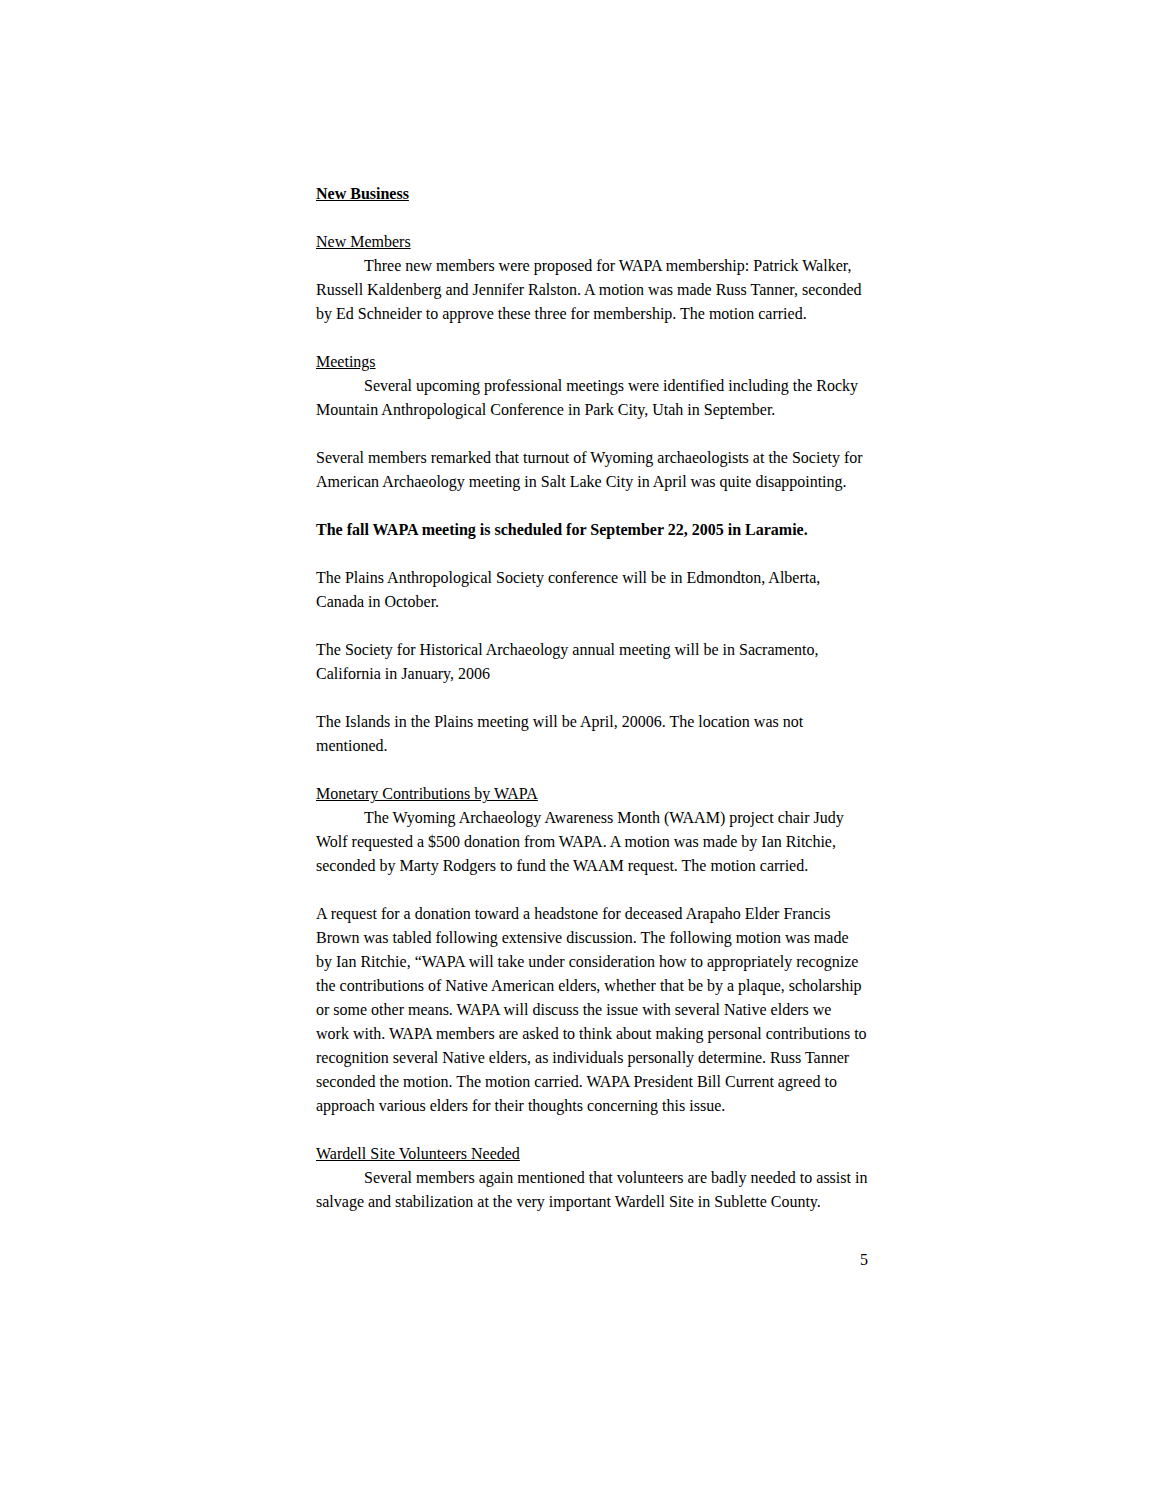New Business
New Members
Three new members were proposed for WAPA membership: Patrick Walker, Russell Kaldenberg and Jennifer Ralston. A motion was made Russ Tanner, seconded by Ed Schneider to approve these three for membership. The motion carried.
Meetings
Several upcoming professional meetings were identified including the Rocky Mountain Anthropological Conference in Park City, Utah in September.
Several members remarked that turnout of Wyoming archaeologists at the Society for American Archaeology meeting in Salt Lake City in April was quite disappointing.
The fall WAPA meeting is scheduled for September 22, 2005 in Laramie.
The Plains Anthropological Society conference will be in Edmondton, Alberta, Canada in October.
The Society for Historical Archaeology annual meeting will be in Sacramento, California in January, 2006
The Islands in the Plains meeting will be April, 20006. The location was not mentioned.
Monetary Contributions by WAPA
The Wyoming Archaeology Awareness Month (WAAM) project chair Judy Wolf requested a $500 donation from WAPA. A motion was made by Ian Ritchie, seconded by Marty Rodgers to fund the WAAM request. The motion carried.
A request for a donation toward a headstone for deceased Arapaho Elder Francis Brown was tabled following extensive discussion. The following motion was made by Ian Ritchie, “WAPA will take under consideration how to appropriately recognize the contributions of Native American elders, whether that be by a plaque, scholarship or some other means. WAPA will discuss the issue with several Native elders we work with. WAPA members are asked to think about making personal contributions to recognition several Native elders, as individuals personally determine. Russ Tanner seconded the motion. The motion carried. WAPA President Bill Current agreed to approach various elders for their thoughts concerning this issue.
Wardell Site Volunteers Needed
Several members again mentioned that volunteers are badly needed to assist in salvage and stabilization at the very important Wardell Site in Sublette County.
5